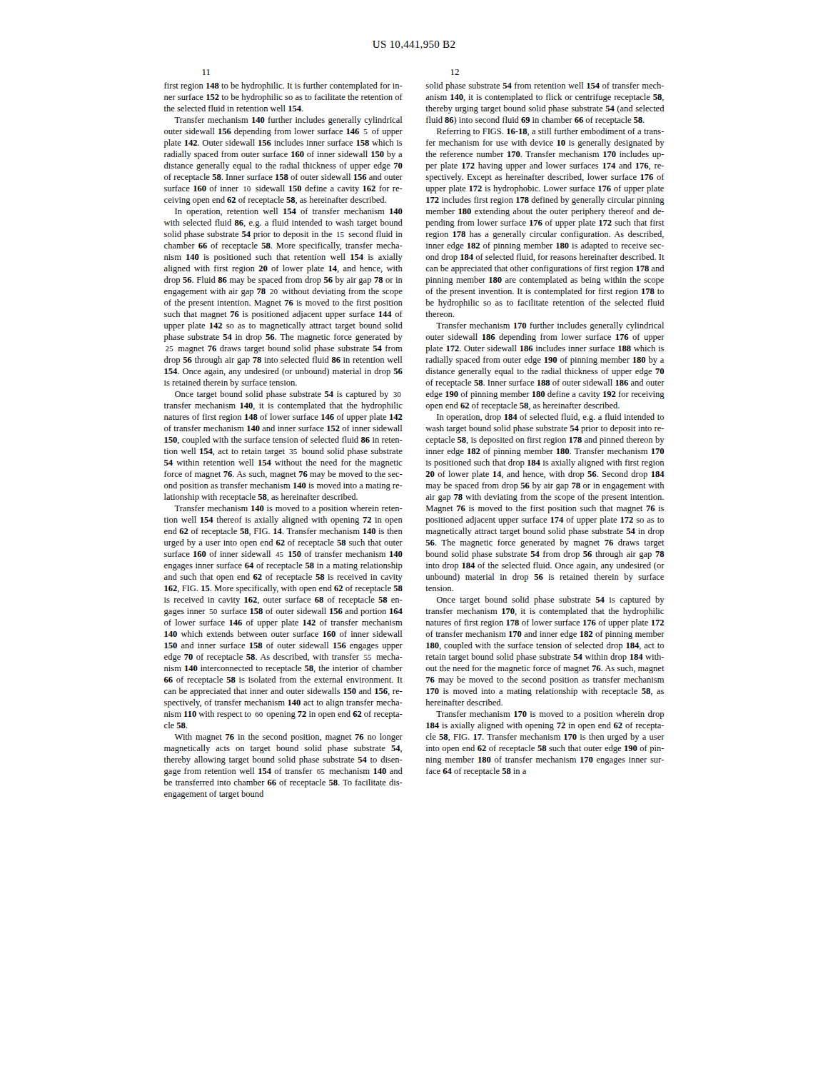US 10,441,950 B2
11
12
first region 148 to be hydrophilic. It is further contemplated for inner surface 152 to be hydrophilic so as to facilitate the retention of the selected fluid in retention well 154.
Transfer mechanism 140 further includes generally cylindrical outer sidewall 156 depending from lower surface 146 5 of upper plate 142. Outer sidewall 156 includes inner surface 158 which is radially spaced from outer surface 160 of inner sidewall 150 by a distance generally equal to the radial thickness of upper edge 70 of receptacle 58. Inner surface 158 of outer sidewall 156 and outer surface 160 of inner 10 sidewall 150 define a cavity 162 for receiving open end 62 of receptacle 58, as hereinafter described.
In operation, retention well 154 of transfer mechanism 140 with selected fluid 86, e.g. a fluid intended to wash target bound solid phase substrate 54 prior to deposit in the 15 second fluid in chamber 66 of receptacle 58. More specifically, transfer mechanism 140 is positioned such that retention well 154 is axially aligned with first region 20 of lower plate 14, and hence, with drop 56. Fluid 86 may be spaced from drop 56 by air gap 78 or in engagement with air gap 78 20 without deviating from the scope of the present intention. Magnet 76 is moved to the first position such that magnet 76 is positioned adjacent upper surface 144 of upper plate 142 so as to magnetically attract target bound solid phase substrate 54 in drop 56. The magnetic force generated by 25 magnet 76 draws target bound solid phase substrate 54 from drop 56 through air gap 78 into selected fluid 86 in retention well 154. Once again, any undesired (or unbound) material in drop 56 is retained therein by surface tension.
Once target bound solid phase substrate 54 is captured by 30 transfer mechanism 140, it is contemplated that the hydrophilic natures of first region 148 of lower surface 146 of upper plate 142 of transfer mechanism 140 and inner surface 152 of inner sidewall 150, coupled with the surface tension of selected fluid 86 in retention well 154, act to retain target 35 bound solid phase substrate 54 within retention well 154 without the need for the magnetic force of magnet 76. As such, magnet 76 may be moved to the second position as transfer mechanism 140 is moved into a mating relationship with receptacle 58, as hereinafter described.
Transfer mechanism 140 is moved to a position wherein retention well 154 thereof is axially aligned with opening 72 in open end 62 of receptacle 58, FIG. 14. Transfer mechanism 140 is then urged by a user into open end 62 of receptacle 58 such that outer surface 160 of inner sidewall 45 150 of transfer mechanism 140 engages inner surface 64 of receptacle 58 in a mating relationship and such that open end 62 of receptacle 58 is received in cavity 162, FIG. 15. More specifically, with open end 62 of receptacle 58 is received in cavity 162, outer surface 68 of receptacle 58 engages inner 50 surface 158 of outer sidewall 156 and portion 164 of lower surface 146 of upper plate 142 of transfer mechanism 140 which extends between outer surface 160 of inner sidewall 150 and inner surface 158 of outer sidewall 156 engages upper edge 70 of receptacle 58. As described, with transfer 55 mechanism 140 interconnected to receptacle 58, the interior of chamber 66 of receptacle 58 is isolated from the external environment. It can be appreciated that inner and outer sidewalls 150 and 156, respectively, of transfer mechanism 140 act to align transfer mechanism 110 with respect to 60 opening 72 in open end 62 of receptacle 58.
With magnet 76 in the second position, magnet 76 no longer magnetically acts on target bound solid phase substrate 54, thereby allowing target bound solid phase substrate 54 to disengage from retention well 154 of transfer 65 mechanism 140 and be transferred into chamber 66 of receptacle 58. To facilitate disengagement of target bound
solid phase substrate 54 from retention well 154 of transfer mechanism 140, it is contemplated to flick or centrifuge receptacle 58, thereby urging target bound solid phase substrate 54 (and selected fluid 86) into second fluid 69 in chamber 66 of receptacle 58.
Referring to FIGS. 16-18, a still further embodiment of a transfer mechanism for use with device 10 is generally designated by the reference number 170. Transfer mechanism 170 includes upper plate 172 having upper and lower surfaces 174 and 176, respectively. Except as hereinafter described, lower surface 176 of upper plate 172 is hydrophobic. Lower surface 176 of upper plate 172 includes first region 178 defined by generally circular pinning member 180 extending about the outer periphery thereof and depending from lower surface 176 of upper plate 172 such that first region 178 has a generally circular configuration. As described, inner edge 182 of pinning member 180 is adapted to receive second drop 184 of selected fluid, for reasons hereinafter described. It can be appreciated that other configurations of first region 178 and pinning member 180 are contemplated as being within the scope of the present invention. It is contemplated for first region 178 to be hydrophilic so as to facilitate retention of the selected fluid thereon.
Transfer mechanism 170 further includes generally cylindrical outer sidewall 186 depending from lower surface 176 of upper plate 172. Outer sidewall 186 includes inner surface 188 which is radially spaced from outer edge 190 of pinning member 180 by a distance generally equal to the radial thickness of upper edge 70 of receptacle 58. Inner surface 188 of outer sidewall 186 and outer edge 190 of pinning member 180 define a cavity 192 for receiving open end 62 of receptacle 58, as hereinafter described.
In operation, drop 184 of selected fluid, e.g. a fluid intended to wash target bound solid phase substrate 54 prior to deposit into receptacle 58, is deposited on first region 178 and pinned thereon by inner edge 182 of pinning member 180. Transfer mechanism 170 is positioned such that drop 184 is axially aligned with first region 20 of lower plate 14, and hence, with drop 56. Second drop 184 may be spaced from drop 56 by air gap 78 or in engagement with air gap 78 with deviating from the scope of the present intention. Magnet 76 is moved to the first position such that magnet 76 is positioned adjacent upper surface 174 of upper plate 172 so as to magnetically attract target bound solid phase substrate 54 in drop 56. The magnetic force generated by magnet 76 draws target bound solid phase substrate 54 from drop 56 through air gap 78 into drop 184 of the selected fluid. Once again, any undesired (or unbound) material in drop 56 is retained therein by surface tension.
Once target bound solid phase substrate 54 is captured by transfer mechanism 170, it is contemplated that the hydrophilic natures of first region 178 of lower surface 176 of upper plate 172 of transfer mechanism 170 and inner edge 182 of pinning member 180, coupled with the surface tension of selected drop 184, act to retain target bound solid phase substrate 54 within drop 184 without the need for the magnetic force of magnet 76. As such, magnet 76 may be moved to the second position as transfer mechanism 170 is moved into a mating relationship with receptacle 58, as hereinafter described.
Transfer mechanism 170 is moved to a position wherein drop 184 is axially aligned with opening 72 in open end 62 of receptacle 58, FIG. 17. Transfer mechanism 170 is then urged by a user into open end 62 of receptacle 58 such that outer edge 190 of pinning member 180 of transfer mechanism 170 engages inner surface 64 of receptacle 58 in a